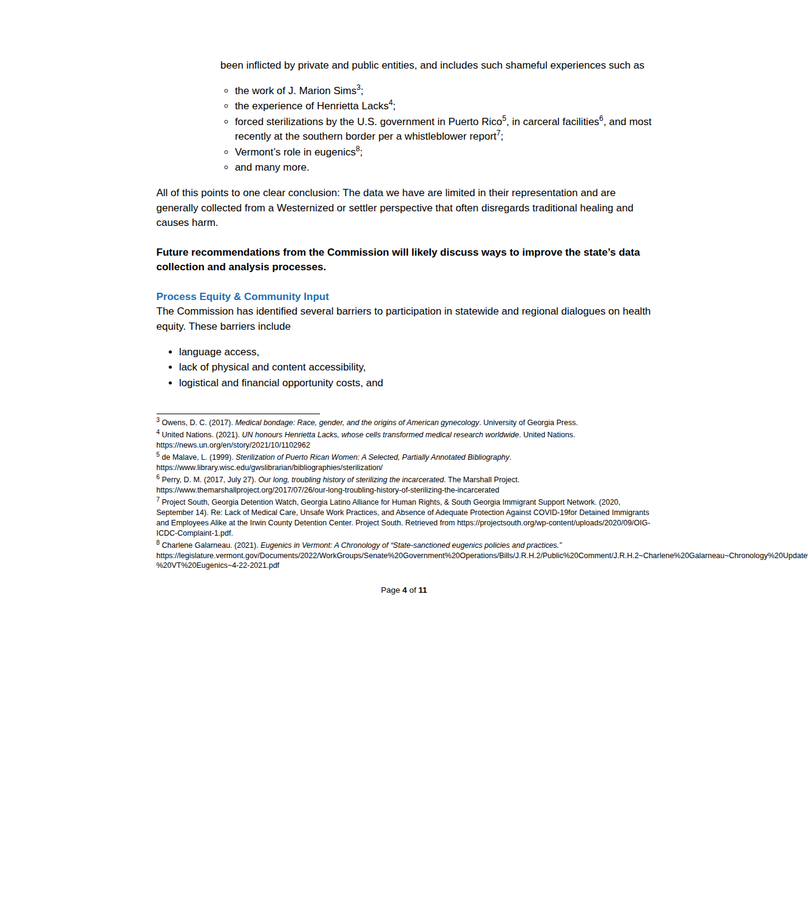been inflicted by private and public entities, and includes such shameful experiences such as
the work of J. Marion Sims3;
the experience of Henrietta Lacks4;
forced sterilizations by the U.S. government in Puerto Rico5, in carceral facilities6, and most recently at the southern border per a whistleblower report7;
Vermont’s role in eugenics8;
and many more.
All of this points to one clear conclusion: The data we have are limited in their representation and are generally collected from a Westernized or settler perspective that often disregards traditional healing and causes harm.
Future recommendations from the Commission will likely discuss ways to improve the state’s data collection and analysis processes.
Process Equity & Community Input
The Commission has identified several barriers to participation in statewide and regional dialogues on health equity. These barriers include
language access,
lack of physical and content accessibility,
logistical and financial opportunity costs, and
3 Owens, D. C. (2017). Medical bondage: Race, gender, and the origins of American gynecology. University of Georgia Press.
4 United Nations. (2021). UN honours Henrietta Lacks, whose cells transformed medical research worldwide. United Nations. https://news.un.org/en/story/2021/10/1102962
5 de Malave, L. (1999). Sterilization of Puerto Rican Women: A Selected, Partially Annotated Bibliography. https://www.library.wisc.edu/gwslibrarian/bibliographies/sterilization/
6 Perry, D. M. (2017, July 27). Our long, troubling history of sterilizing the incarcerated. The Marshall Project. https://www.themarshallproject.org/2017/07/26/our-long-troubling-history-of-sterilizing-the-incarcerated
7 Project South, Georgia Detention Watch, Georgia Latino Alliance for Human Rights, & South Georgia Immigrant Support Network. (2020, September 14). Re: Lack of Medical Care, Unsafe Work Practices, and Absence of Adequate Protection Against COVID-19for Detained Immigrants and Employees Alike at the Irwin County Detention Center. Project South. Retrieved from https://projectsouth.org/wp-content/uploads/2020/09/OIG-ICDC-Complaint-1.pdf.
8 Charlene Galarneau. (2021). Eugenics in Vermont: A Chronology of “State-sanctioned eugenics policies and practices.”
https://legislature.vermont.gov/Documents/2022/WorkGroups/Senate%20Government%20Operations/Bills/J.R.H.2/Public%20Comment/J.R.H.2~Charlene%20Galarneau~Chronology%20Update%20-%20VT%20Eugenics~4-22-2021.pdf
Page 4 of 11